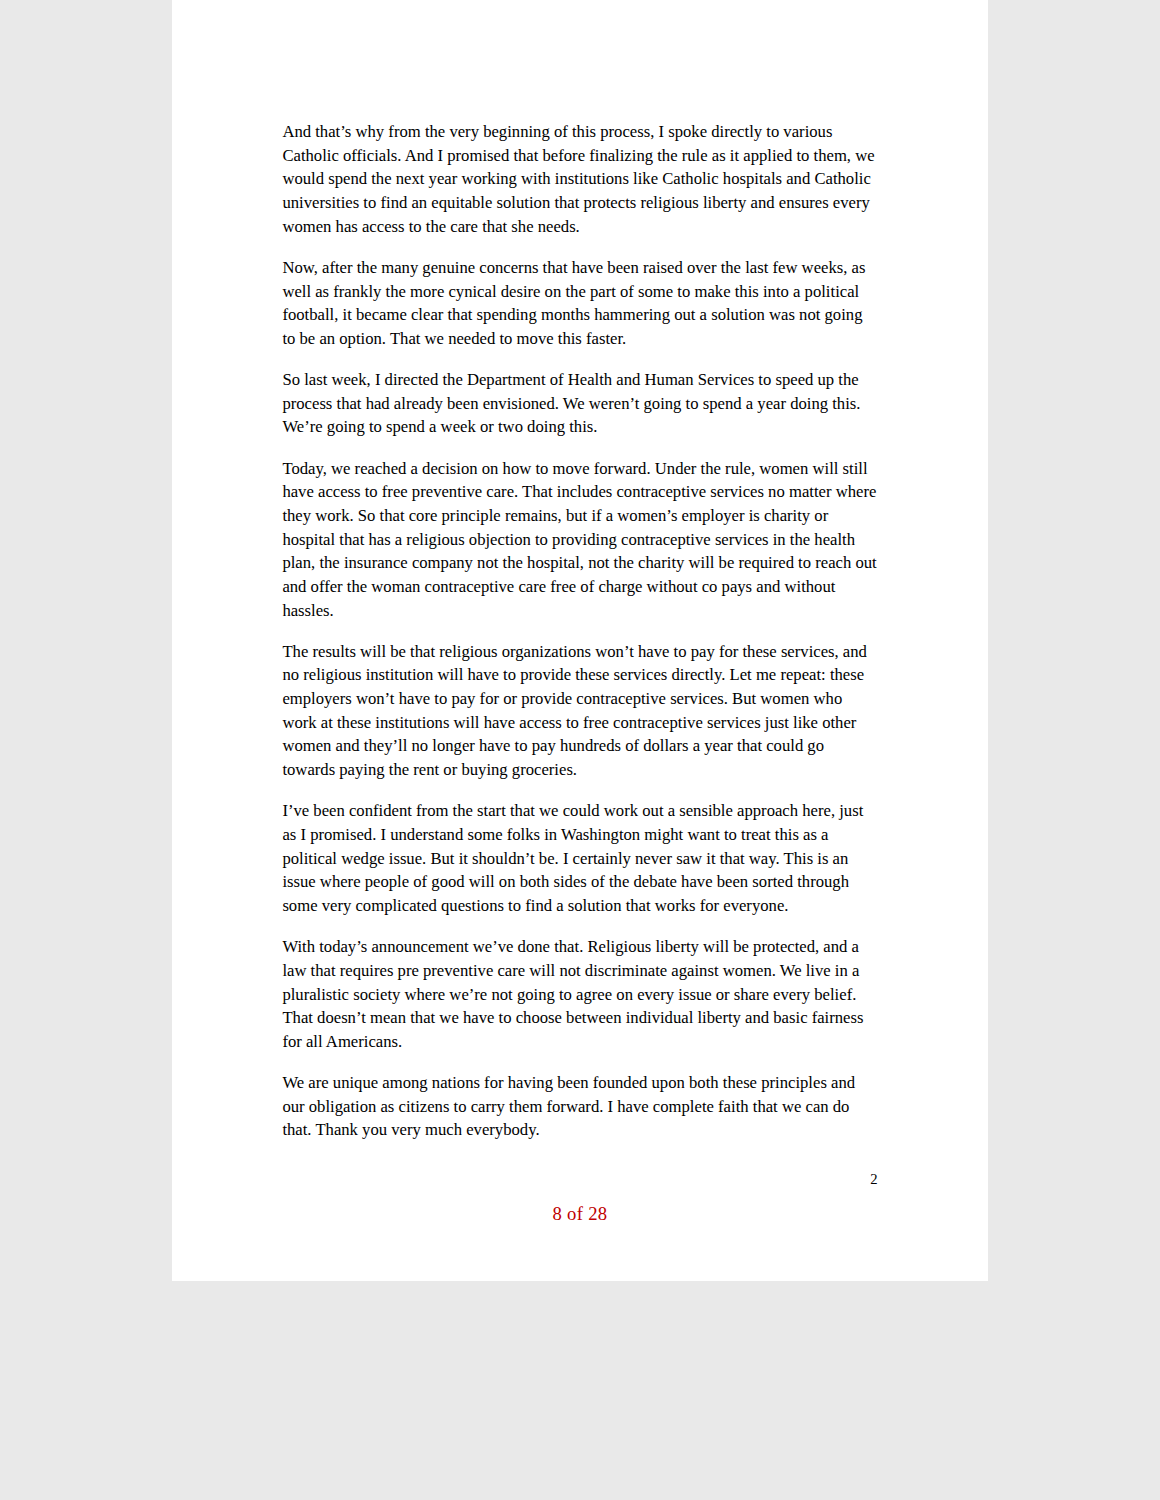And that’s why from the very beginning of this process, I spoke directly to various Catholic officials. And I promised that before finalizing the rule as it applied to them, we would spend the next year working with institutions like Catholic hospitals and Catholic universities to find an equitable solution that protects religious liberty and ensures every women has access to the care that she needs.
Now, after the many genuine concerns that have been raised over the last few weeks, as well as frankly the more cynical desire on the part of some to make this into a political football, it became clear that spending months hammering out a solution was not going to be an option. That we needed to move this faster.
So last week, I directed the Department of Health and Human Services to speed up the process that had already been envisioned. We weren’t going to spend a year doing this. We’re going to spend a week or two doing this.
Today, we reached a decision on how to move forward. Under the rule, women will still have access to free preventive care. That includes contraceptive services no matter where they work. So that core principle remains, but if a women’s employer is charity or hospital that has a religious objection to providing contraceptive services in the health plan, the insurance company not the hospital, not the charity will be required to reach out and offer the woman contraceptive care free of charge without co pays and without hassles.
The results will be that religious organizations won’t have to pay for these services, and no religious institution will have to provide these services directly. Let me repeat: these employers won’t have to pay for or provide contraceptive services. But women who work at these institutions will have access to free contraceptive services just like other women and they’ll no longer have to pay hundreds of dollars a year that could go towards paying the rent or buying groceries.
I’ve been confident from the start that we could work out a sensible approach here, just as I promised. I understand some folks in Washington might want to treat this as a political wedge issue. But it shouldn’t be. I certainly never saw it that way. This is an issue where people of good will on both sides of the debate have been sorted through some very complicated questions to find a solution that works for everyone.
With today’s announcement we’ve done that. Religious liberty will be protected, and a law that requires pre preventive care will not discriminate against women. We live in a pluralistic society where we’re not going to agree on every issue or share every belief. That doesn’t mean that we have to choose between individual liberty and basic fairness for all Americans.
We are unique among nations for having been founded upon both these principles and our obligation as citizens to carry them forward. I have complete faith that we can do that. Thank you very much everybody.
2
8 of 28